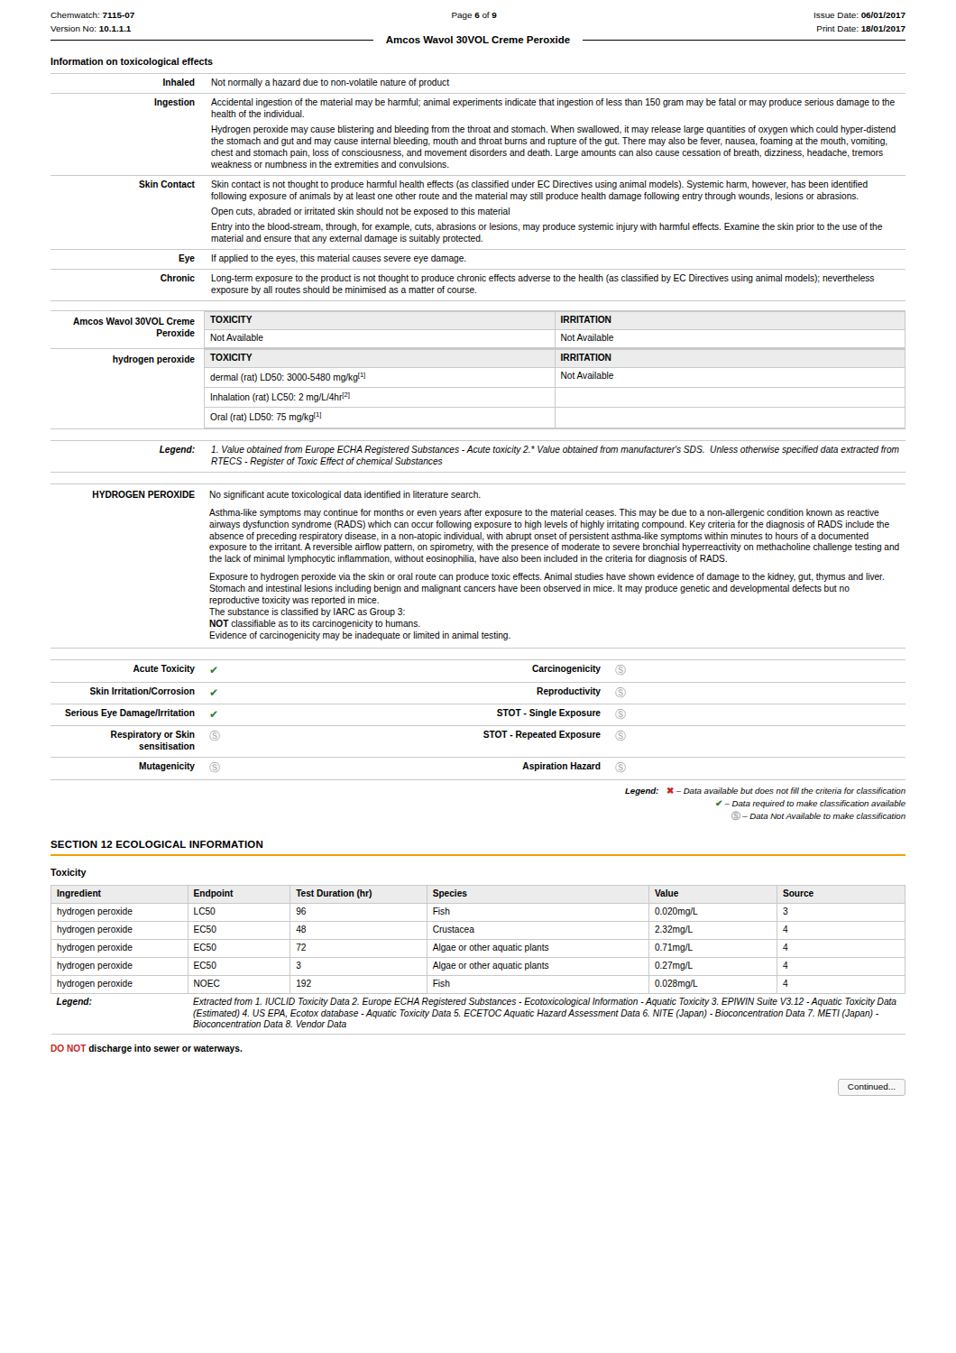Chemwatch: 7115-07
Version No: 10.1.1.1
Page 6 of 9
Issue Date: 06/01/2017
Print Date: 18/01/2017
Amcos Wavol 30VOL Creme Peroxide
Information on toxicological effects
| Inhaled | Not normally a hazard due to non-volatile nature of product |
| Ingestion | Accidental ingestion of the material may be harmful; animal experiments indicate that ingestion of less than 150 gram may be fatal or may produce serious damage to the health of the individual. Hydrogen peroxide may cause blistering and bleeding from the throat and stomach. When swallowed, it may release large quantities of oxygen which could hyper-distend the stomach and gut and may cause internal bleeding, mouth and throat burns and rupture of the gut. There may also be fever, nausea, foaming at the mouth, vomiting, chest and stomach pain, loss of consciousness, and movement disorders and death. Large amounts can also cause cessation of breath, dizziness, headache, tremors weakness or numbness in the extremities and convulsions. |
| Skin Contact | Skin contact is not thought to produce harmful health effects (as classified under EC Directives using animal models). Systemic harm, however, has been identified following exposure of animals by at least one other route and the material may still produce health damage following entry through wounds, lesions or abrasions. Open cuts, abraded or irritated skin should not be exposed to this material Entry into the blood-stream, through, for example, cuts, abrasions or lesions, may produce systemic injury with harmful effects. Examine the skin prior to the use of the material and ensure that any external damage is suitably protected. |
| Eye | If applied to the eyes, this material causes severe eye damage. |
| Chronic | Long-term exposure to the product is not thought to produce chronic effects adverse to the health (as classified by EC Directives using animal models); nevertheless exposure by all routes should be minimised as a matter of course. |
| Amcos Wavol 30VOL Creme Peroxide | / TOXICITY / IRRITATION / / --- / --- / / Not Available / Not Available / |
| hydrogen peroxide | / TOXICITY / IRRITATION / / --- / --- / / dermal (rat) LD50: 3000-5480 mg/kg [1] / Not Available / / Inhalation (rat) LC50: 2 mg/L/4hr [2] / / / Oral (rat) LD50: 75 mg/kg [1] / / |
| Legend: | 1. Value obtained from Europe ECHA Registered Substances - Acute toxicity 2.* Value obtained from manufacturer's SDS. Unless otherwise specified data extracted from RTECS - Register of Toxic Effect of chemical Substances |
| HYDROGEN PEROXIDE | No significant acute toxicological data identified in literature search. Asthma-like symptoms may continue for months or even years after exposure to the material ceases. This may be due to a non-allergenic condition known as reactive airways dysfunction syndrome (RADS) which can occur following exposure to high levels of highly irritating compound. Key criteria for the diagnosis of RADS include the absence of preceding respiratory disease, in a non-atopic individual, with abrupt onset of persistent asthma-like symptoms within minutes to hours of a documented exposure to the irritant. A reversible airflow pattern, on spirometry, with the presence of moderate to severe bronchial hyperreactivity on methacholine challenge testing and the lack of minimal lymphocytic inflammation, without eosinophilia, have also been included in the criteria for diagnosis of RADS. Exposure to hydrogen peroxide via the skin or oral route can produce toxic effects. Animal studies have shown evidence of damage to the kidney, gut, thymus and liver. Stomach and intestinal lesions including benign and malignant cancers have been observed in mice. It may produce genetic and developmental defects but no reproductive toxicity was reported in mice. The substance is classified by IARC as Group 3: NOT classifiable as to its carcinogenicity to humans. Evidence of carcinogenicity may be inadequate or limited in animal testing. |
| Acute Toxicity | ✔ | Carcinogenicity | Ⓢ |
| Skin Irritation/Corrosion | ✔ | Reproductivity | Ⓢ |
| Serious Eye Damage/Irritation | ✔ | STOT - Single Exposure | Ⓢ |
| Respiratory or Skin sensitisation | Ⓢ | STOT - Repeated Exposure | Ⓢ |
| Mutagenicity | Ⓢ | Aspiration Hazard | Ⓢ |
Legend: ✖ – Data available but does not fill the criteria for classification
✔ – Data required to make classification available
Ⓢ – Data Not Available to make classification
SECTION 12 ECOLOGICAL INFORMATION
Toxicity
| Ingredient | Endpoint | Test Duration (hr) | Species | Value | Source |
| --- | --- | --- | --- | --- | --- |
| hydrogen peroxide | LC50 | 96 | Fish | 0.020mg/L | 3 |
| hydrogen peroxide | EC50 | 48 | Crustacea | 2.32mg/L | 4 |
| hydrogen peroxide | EC50 | 72 | Algae or other aquatic plants | 0.71mg/L | 4 |
| hydrogen peroxide | EC50 | 3 | Algae or other aquatic plants | 0.27mg/L | 4 |
| hydrogen peroxide | NOEC | 192 | Fish | 0.028mg/L | 4 |
| Legend: | Extracted from 1. IUCLID Toxicity Data 2. Europe ECHA Registered Substances - Ecotoxicological Information - Aquatic Toxicity 3. EPIWIN Suite V3.12 - Aquatic Toxicity Data (Estimated) 4. US EPA, Ecotox database - Aquatic Toxicity Data 5. ECETOC Aquatic Hazard Assessment Data 6. NITE (Japan) - Bioconcentration Data 7. METI (Japan) - Bioconcentration Data 8. Vendor Data |
DO NOT discharge into sewer or waterways.
Continued...